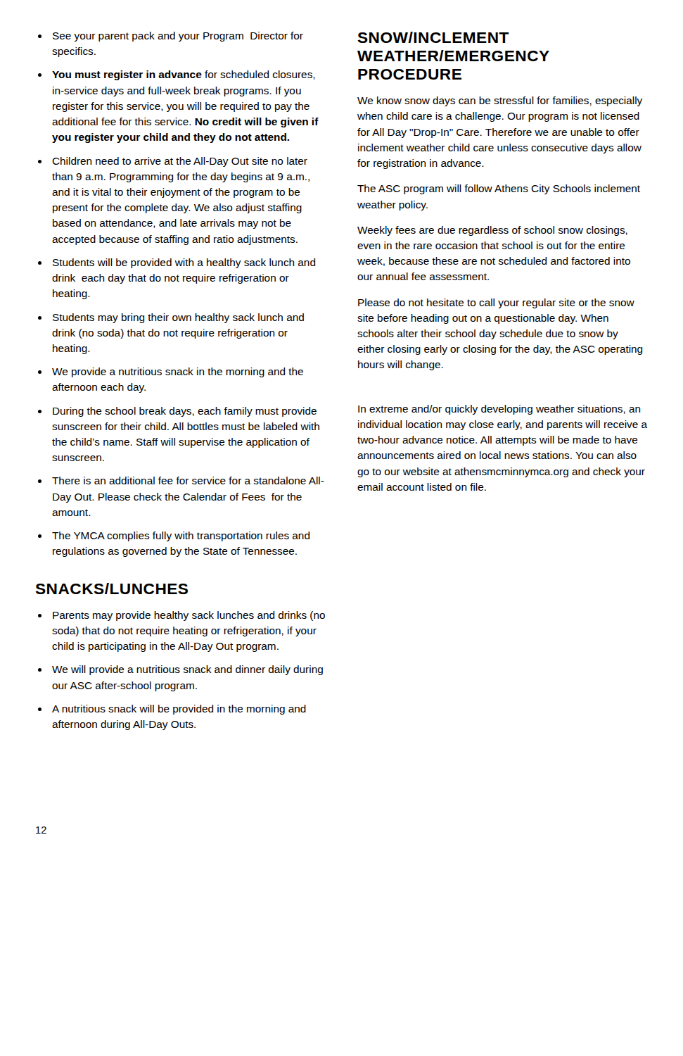See your parent pack and your Program Director for specifics.
You must register in advance for scheduled closures, in-service days and full-week break programs. If you register for this service, you will be required to pay the additional fee for this service. No credit will be given if you register your child and they do not attend.
Children need to arrive at the All-Day Out site no later than 9 a.m. Programming for the day begins at 9 a.m., and it is vital to their enjoyment of the program to be present for the complete day. We also adjust staffing based on attendance, and late arrivals may not be accepted because of staffing and ratio adjustments.
Students will be provided with a healthy sack lunch and drink each day that do not require refrigeration or heating.
Students may bring their own healthy sack lunch and drink (no soda) that do not require refrigeration or heating.
We provide a nutritious snack in the morning and the afternoon each day.
During the school break days, each family must provide sunscreen for their child. All bottles must be labeled with the child’s name. Staff will supervise the application of sunscreen.
There is an additional fee for service for a standalone All-Day Out. Please check the Calendar of Fees for the amount.
The YMCA complies fully with transportation rules and regulations as governed by the State of Tennessee.
Snacks/Lunches
Parents may provide healthy sack lunches and drinks (no soda) that do not require heating or refrigeration, if your child is participating in the All-Day Out program.
We will provide a nutritious snack and dinner daily during our ASC after-school program.
A nutritious snack will be provided in the morning and afternoon during All-Day Outs.
Snow/Inclement Weather/Emergency Procedure
We know snow days can be stressful for families, especially when child care is a challenge. Our program is not licensed for All Day "Drop-In" Care. Therefore we are unable to offer inclement weather child care unless consecutive days allow for registration in advance.
The ASC program will follow Athens City Schools inclement weather policy.
Weekly fees are due regardless of school snow closings, even in the rare occasion that school is out for the entire week, because these are not scheduled and factored into our annual fee assessment.
Please do not hesitate to call your regular site or the snow site before heading out on a questionable day. When schools alter their school day schedule due to snow by either closing early or closing for the day, the ASC operating hours will change.
In extreme and/or quickly developing weather situations, an individual location may close early, and parents will receive a two-hour advance notice. All attempts will be made to have announcements aired on local news stations. You can also go to our website at athensmcminnymca.org and check your email account listed on file.
12